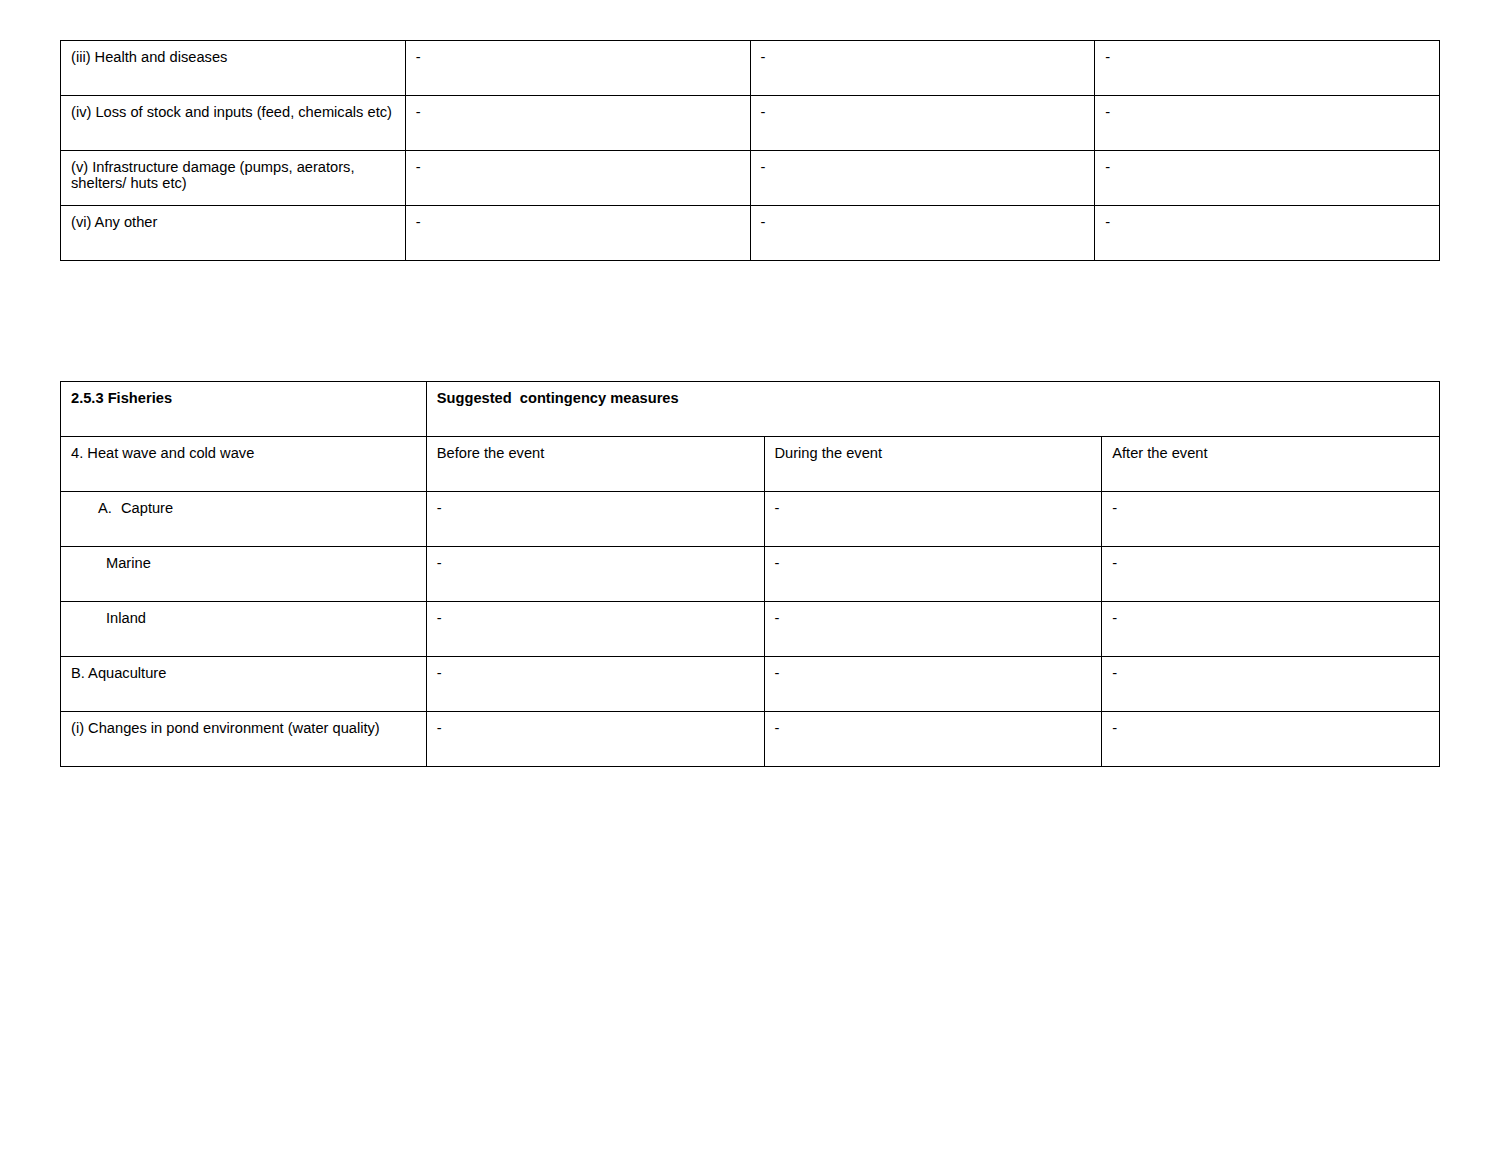| (iii) Health and diseases | - | - | - |
| (iv) Loss of stock and inputs (feed, chemicals etc) | - | - | - |
| (v) Infrastructure damage (pumps, aerators, shelters/ huts etc) | - | - | - |
| (vi) Any other | - | - | - |
| 2.5.3 Fisheries | Suggested contingency measures |
| 4. Heat wave and cold wave | Before the event | During the event | After the event |
| Capture | - | - | - |
| Marine | - | - | - |
| Inland | - | - | - |
| B. Aquaculture | - | - | - |
| (i) Changes in pond environment (water quality) | - | - | - |